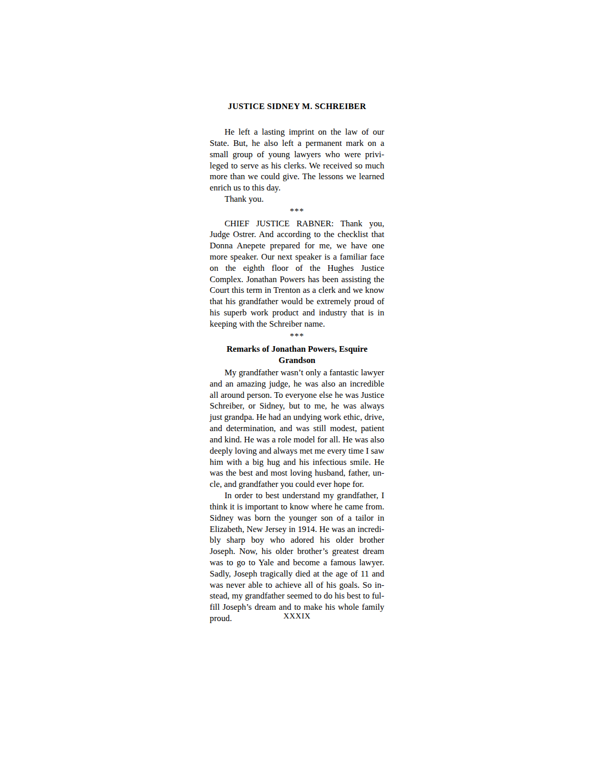Justice Sidney M. Schreiber
He left a lasting imprint on the law of our State. But, he also left a permanent mark on a small group of young lawyers who were privileged to serve as his clerks. We received so much more than we could give. The lessons we learned enrich us to this day.
Thank you.
***
CHIEF JUSTICE RABNER: Thank you, Judge Ostrer. And according to the checklist that Donna Anepete prepared for me, we have one more speaker. Our next speaker is a familiar face on the eighth floor of the Hughes Justice Complex. Jonathan Powers has been assisting the Court this term in Trenton as a clerk and we know that his grandfather would be extremely proud of his superb work product and industry that is in keeping with the Schreiber name.
***
Remarks of Jonathan Powers, Esquire
Grandson
My grandfather wasn’t only a fantastic lawyer and an amazing judge, he was also an incredible all around person. To everyone else he was Justice Schreiber, or Sidney, but to me, he was always just grandpa. He had an undying work ethic, drive, and determination, and was still modest, patient and kind. He was a role model for all. He was also deeply loving and always met me every time I saw him with a big hug and his infectious smile. He was the best and most loving husband, father, uncle, and grandfather you could ever hope for.
In order to best understand my grandfather, I think it is important to know where he came from. Sidney was born the younger son of a tailor in Elizabeth, New Jersey in 1914. He was an incredibly sharp boy who adored his older brother Joseph. Now, his older brother’s greatest dream was to go to Yale and become a famous lawyer. Sadly, Joseph tragically died at the age of 11 and was never able to achieve all of his goals. So instead, my grandfather seemed to do his best to fulfill Joseph’s dream and to make his whole family proud.
XXXIX